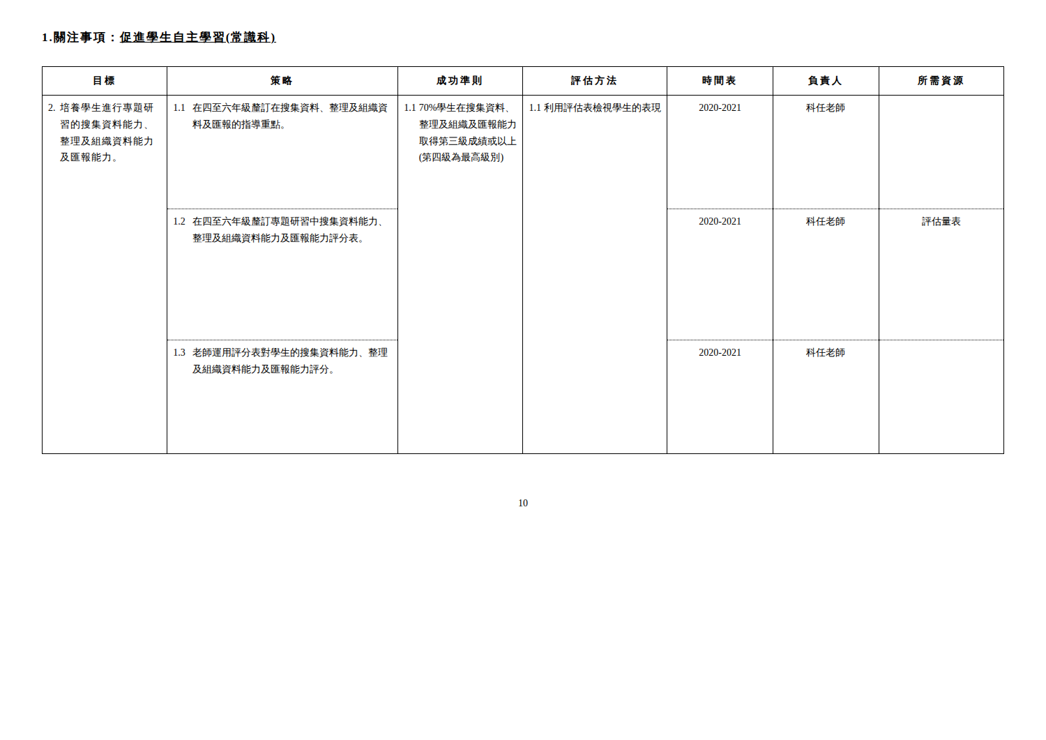1.關注事項：促進學生自主學習(常識科)
| 目標 | 策略 | 成功準則 | 評估方法 | 時間表 | 負責人 | 所需資源 |
| --- | --- | --- | --- | --- | --- | --- |
| 2. 培養學生進行專題研習的搜集資料能力、整理及組織資料能力及匯報能力。 | 1.1 在四至六年級釐訂在搜集資料、整理及組織資料及匯報的指導重點。 1.2 在四至六年級釐訂專題研習中搜集資料能力、整理及組織資料能力及匯報能力評分表。 1.3 老師運用評分表對學生的搜集資料能力、整理及組織資料能力及匯報能力評分。 | 1.1 70%學生在搜集資料、整理及組織及匯報能力取得第三級成績或以上(第四級為最高級別) | 1.1 利用評估表檢視學生的表現 | 2020-2021 2020-2021 2020-2021 | 科任老師 科任老師 科任老師 | 評估量表 |
10